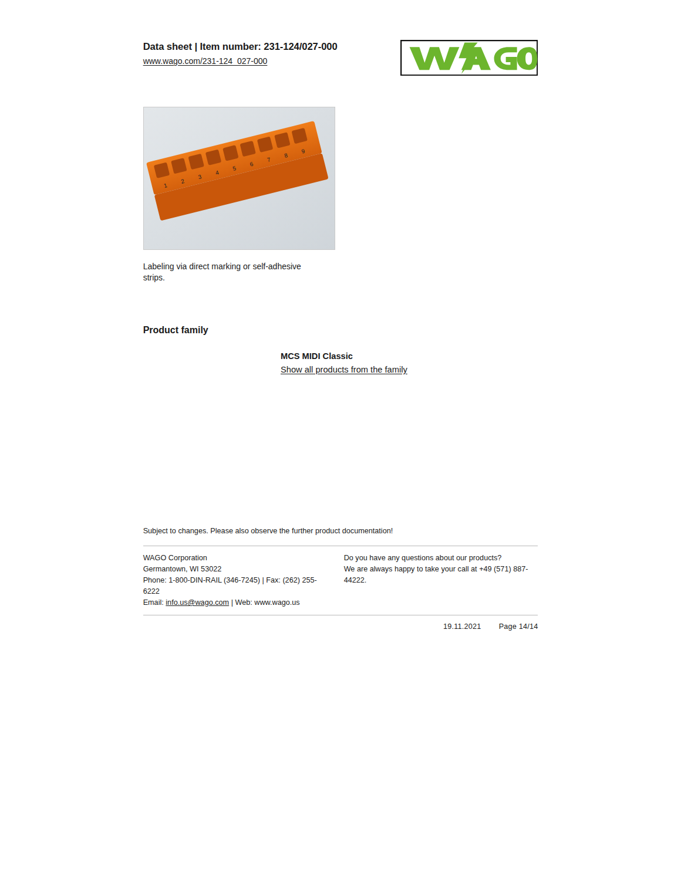Data sheet | Item number: 231-124/027-000
www.wago.com/231-124_027-000
Labeling via direct marking or self-adhesive strips.
Product family
MCS MIDI Classic
Show all products from the family
Subject to changes. Please also observe the further product documentation!
WAGO Corporation
Germantown, WI 53022
Phone: 1-800-DIN-RAIL (346-7245) | Fax: (262) 255-6222
Email: info.us@wago.com | Web: www.wago.us
Do you have any questions about our products?
We are always happy to take your call at +49 (571) 887-44222.
19.11.2021 Page 14/14